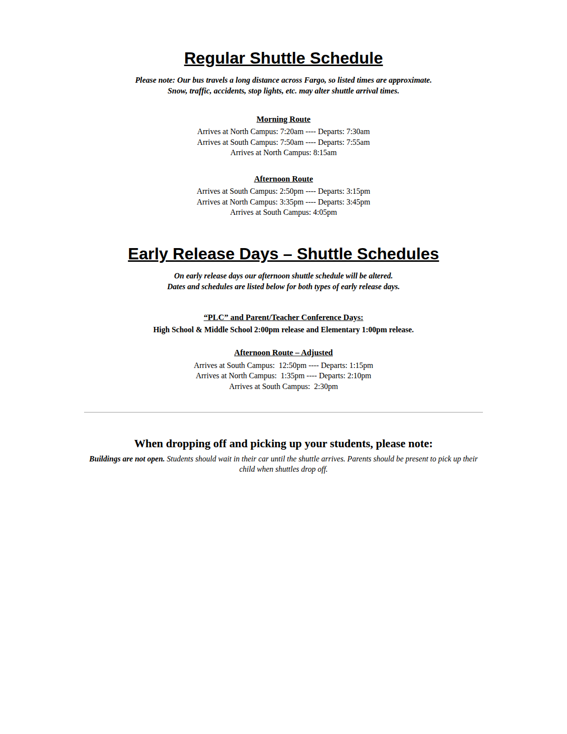Regular Shuttle Schedule
Please note: Our bus travels a long distance across Fargo, so listed times are approximate.
Snow, traffic, accidents, stop lights, etc. may alter shuttle arrival times.
Morning Route
Arrives at North Campus: 7:20am ---- Departs: 7:30am
Arrives at South Campus: 7:50am ---- Departs: 7:55am
Arrives at North Campus: 8:15am
Afternoon Route
Arrives at South Campus: 2:50pm ---- Departs: 3:15pm
Arrives at North Campus: 3:35pm ---- Departs: 3:45pm
Arrives at South Campus: 4:05pm
Early Release Days – Shuttle Schedules
On early release days our afternoon shuttle schedule will be altered.
Dates and schedules are listed below for both types of early release days.
“PLC” and Parent/Teacher Conference Days:
High School & Middle School 2:00pm release and Elementary 1:00pm release.
Afternoon Route – Adjusted
Arrives at South Campus: 12:50pm ---- Departs: 1:15pm
Arrives at North Campus: 1:35pm ---- Departs: 2:10pm
Arrives at South Campus: 2:30pm
When dropping off and picking up your students, please note:
Buildings are not open. Students should wait in their car until the shuttle arrives. Parents should be present to pick up their child when shuttles drop off.